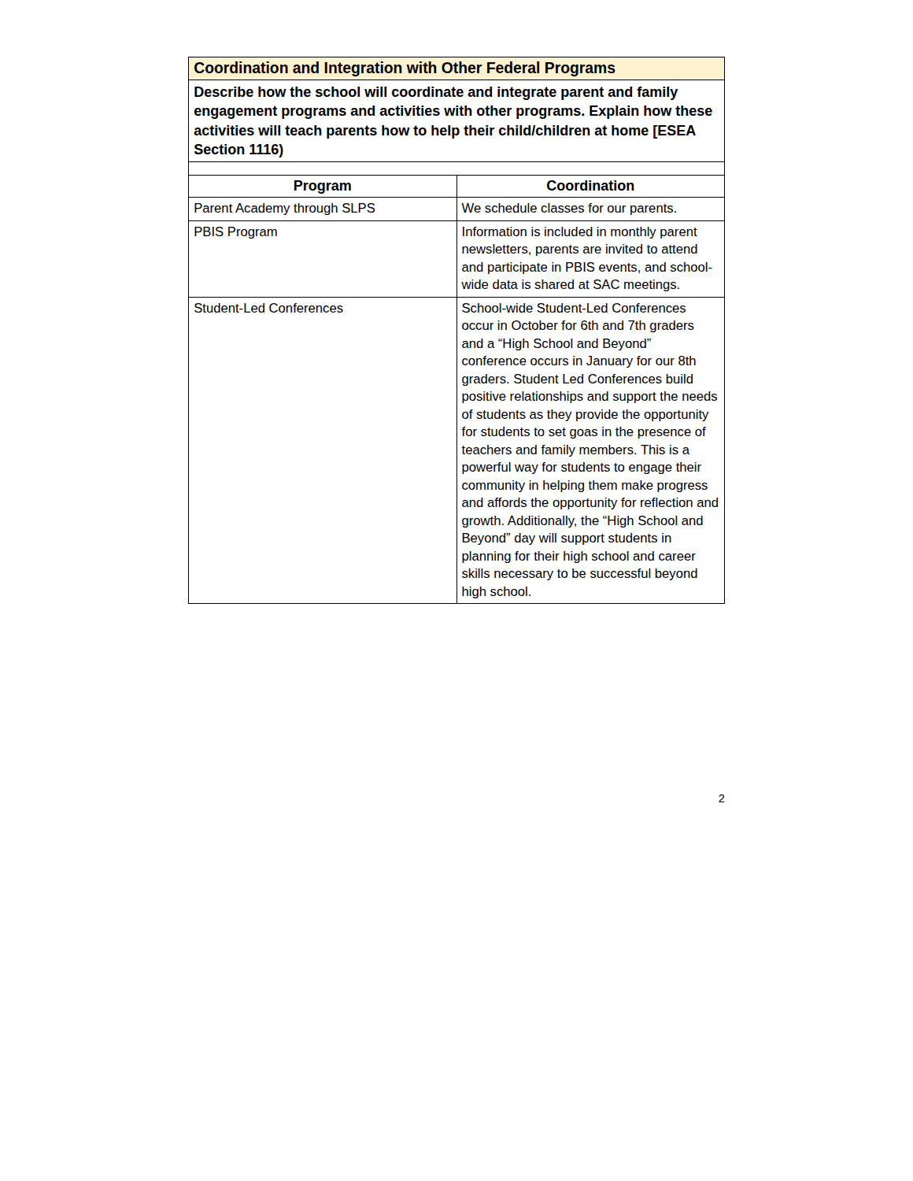| Coordination and Integration with Other Federal Programs |
| Describe how the school will coordinate and integrate parent and family engagement programs and activities with other programs. Explain how these activities will teach parents how to help their child/children at home [ESEA Section 1116) |
| Program | Coordination |
| Parent Academy through SLPS | We schedule classes for our parents. |
| PBIS Program | Information is included in monthly parent newsletters, parents are invited to attend and participate in PBIS events, and school-wide data is shared at SAC meetings. |
| Student-Led Conferences | School-wide Student-Led Conferences occur in October for 6th and 7th graders and a “High School and Beyond” conference occurs in January for our 8th graders. Student Led Conferences build positive relationships and support the needs of students as they provide the opportunity for students to set goas in the presence of teachers and family members. This is a powerful way for students to engage their community in helping them make progress and affords the opportunity for reflection and growth. Additionally, the “High School and Beyond” day will support students in planning for their high school and career skills necessary to be successful beyond high school. |
2